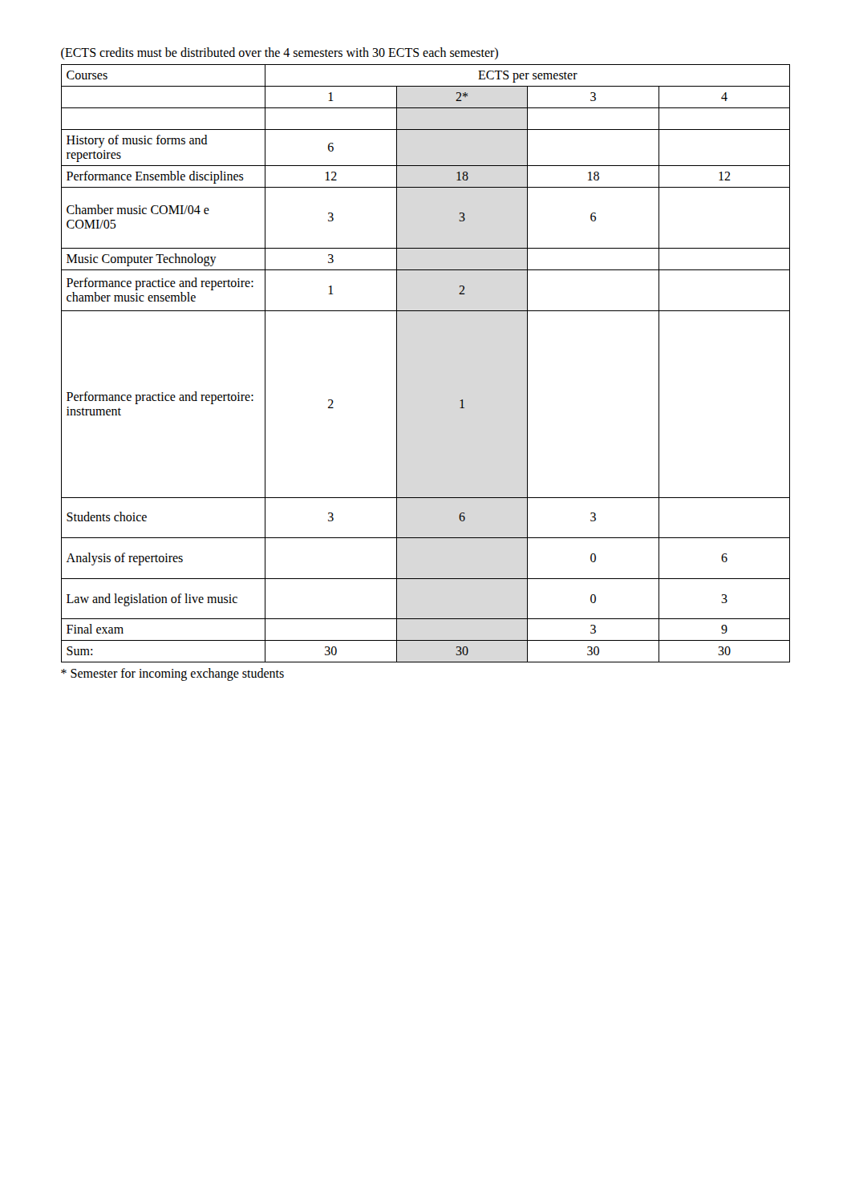(ECTS credits must be distributed over the 4 semesters with 30 ECTS each semester)
| Courses | ECTS per semester |
| --- | --- |
| | 1 | 2* | 3 | 4 |
| History of music forms and repertoires | 6 | | | |
| Performance Ensemble disciplines | 12 | 18 | 18 | 12 |
| Chamber music COMI/04 e COMI/05 | 3 | 3 | 6 | |
| Music Computer Technology | 3 | | | |
| Performance practice and repertoire: chamber music ensemble | 1 | 2 | | |
| Performance practice and repertoire: instrument | 2 | 1 | | |
| Students choice | 3 | 6 | 3 | |
| Analysis of repertoires | | | 0 | 6 |
| Law and legislation of live music | | | 0 | 3 |
| Final exam | | | 3 | 9 |
| Sum: | 30 | 30 | 30 | 30 |
* Semester for incoming exchange students